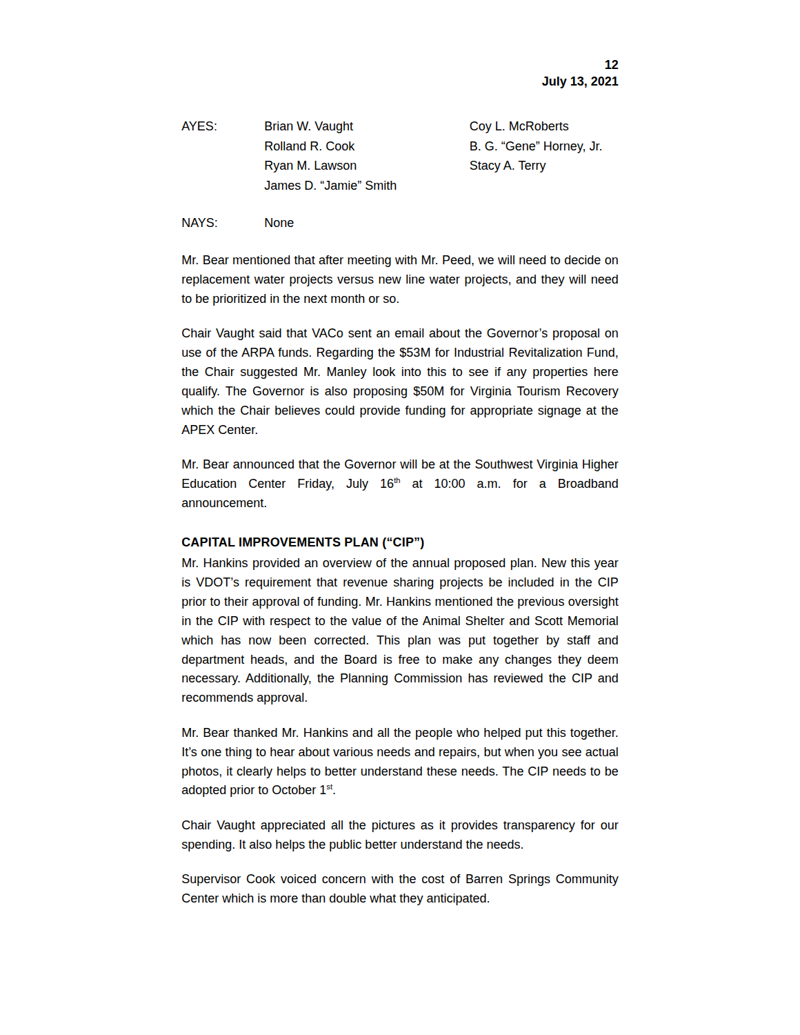12 July 13, 2021
| AYES: | Brian W. Vaught | Coy L. McRoberts |
| | Rolland R. Cook | B. G. “Gene” Horney, Jr. |
| | Ryan M. Lawson | Stacy A. Terry |
| | James D. “Jamie” Smith | |
| NAYS: | None | |
Mr. Bear mentioned that after meeting with Mr. Peed, we will need to decide on replacement water projects versus new line water projects, and they will need to be prioritized in the next month or so.
Chair Vaught said that VACo sent an email about the Governor’s proposal on use of the ARPA funds. Regarding the $53M for Industrial Revitalization Fund, the Chair suggested Mr. Manley look into this to see if any properties here qualify. The Governor is also proposing $50M for Virginia Tourism Recovery which the Chair believes could provide funding for appropriate signage at the APEX Center.
Mr. Bear announced that the Governor will be at the Southwest Virginia Higher Education Center Friday, July 16th at 10:00 a.m. for a Broadband announcement.
Capital Improvements Plan (“CIP”)
Mr. Hankins provided an overview of the annual proposed plan. New this year is VDOT’s requirement that revenue sharing projects be included in the CIP prior to their approval of funding. Mr. Hankins mentioned the previous oversight in the CIP with respect to the value of the Animal Shelter and Scott Memorial which has now been corrected. This plan was put together by staff and department heads, and the Board is free to make any changes they deem necessary. Additionally, the Planning Commission has reviewed the CIP and recommends approval.
Mr. Bear thanked Mr. Hankins and all the people who helped put this together. It’s one thing to hear about various needs and repairs, but when you see actual photos, it clearly helps to better understand these needs. The CIP needs to be adopted prior to October 1st.
Chair Vaught appreciated all the pictures as it provides transparency for our spending. It also helps the public better understand the needs.
Supervisor Cook voiced concern with the cost of Barren Springs Community Center which is more than double what they anticipated.